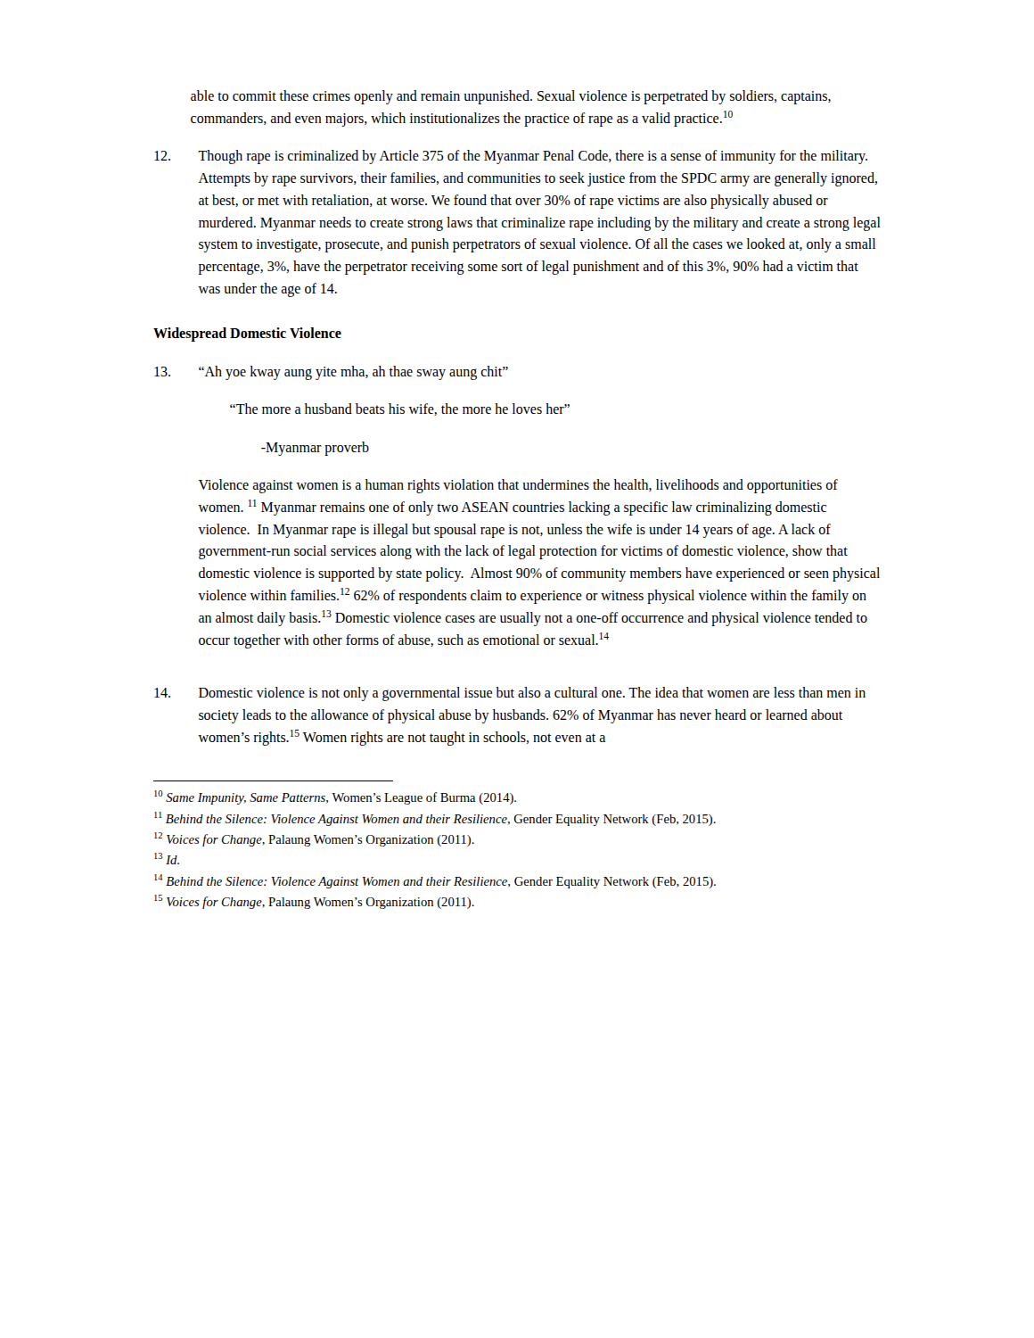able to commit these crimes openly and remain unpunished. Sexual violence is perpetrated by soldiers, captains, commanders, and even majors, which institutionalizes the practice of rape as a valid practice.10
12.
Though rape is criminalized by Article 375 of the Myanmar Penal Code, there is a sense of immunity for the military. Attempts by rape survivors, their families, and communities to seek justice from the SPDC army are generally ignored, at best, or met with retaliation, at worse. We found that over 30% of rape victims are also physically abused or murdered. Myanmar needs to create strong laws that criminalize rape including by the military and create a strong legal system to investigate, prosecute, and punish perpetrators of sexual violence. Of all the cases we looked at, only a small percentage, 3%, have the perpetrator receiving some sort of legal punishment and of this 3%, 90% had a victim that was under the age of 14.
Widespread Domestic Violence
13.
“Ah yoe kway aung yite mha, ah thae sway aung chit”
“The more a husband beats his wife, the more he loves her”
-Myanmar proverb
Violence against women is a human rights violation that undermines the health, livelihoods and opportunities of women. 11 Myanmar remains one of only two ASEAN countries lacking a specific law criminalizing domestic violence. In Myanmar rape is illegal but spousal rape is not, unless the wife is under 14 years of age. A lack of government-run social services along with the lack of legal protection for victims of domestic violence, show that domestic violence is supported by state policy. Almost 90% of community members have experienced or seen physical violence within families.12 62% of respondents claim to experience or witness physical violence within the family on an almost daily basis.13 Domestic violence cases are usually not a one-off occurrence and physical violence tended to occur together with other forms of abuse, such as emotional or sexual.14
14.
Domestic violence is not only a governmental issue but also a cultural one. The idea that women are less than men in society leads to the allowance of physical abuse by husbands. 62% of Myanmar has never heard or learned about women’s rights.15 Women rights are not taught in schools, not even at a
10 Same Impunity, Same Patterns, Women’s League of Burma (2014).
11 Behind the Silence: Violence Against Women and their Resilience, Gender Equality Network (Feb, 2015).
12 Voices for Change, Palaung Women’s Organization (2011).
13 Id.
14 Behind the Silence: Violence Against Women and their Resilience, Gender Equality Network (Feb, 2015).
15 Voices for Change, Palaung Women’s Organization (2011).